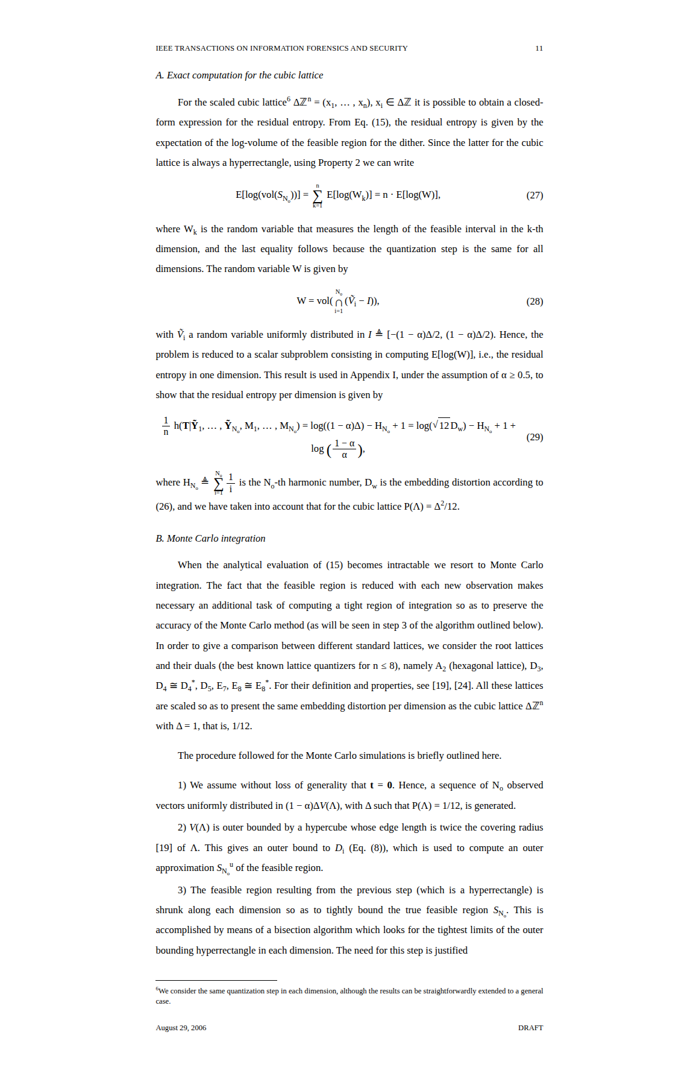IEEE Transactions on Information Forensics and Security 11
A. Exact computation for the cubic lattice
For the scaled cubic lattice6 Δℤn = (x1, … , xn), xi ∈ Δℤ it is possible to obtain a closed-form expression for the residual entropy. From Eq. (15), the residual entropy is given by the expectation of the log-volume of the feasible region for the dither. Since the latter for the cubic lattice is always a hyperrectangle, using Property 2 we can write
E[log(vol(SNo))] = n∑k=1 E[log(Wk)] = n · E[log(W)], (27)
where Wk is the random variable that measures the length of the feasible interval in the k-th dimension, and the last equality follows because the quantization step is the same for all dimensions. The random variable W is given by
W = vol(No∩i=1(Ṽi − I)), (28)
with Ṽi a random variable uniformly distributed in I ≜ [−(1 − α)Δ/2, (1 − α)Δ/2). Hence, the problem is reduced to a scalar subproblem consisting in computing E[log(W)], i.e., the residual entropy in one dimension. This result is used in Appendix I, under the assumption of α ≥ 0.5, to show that the residual entropy per dimension is given by
1 n h(T|Ỹ1, … , ỸNo, M1, … , MNo) = log((1 − α)Δ) − HNo + 1 = log(12 Dw) − HNo + 1 + log (1 − α α), (29)
where HNo ≜ No∑i=11 i is the No-th harmonic number, Dw is the embedding distortion according to (26), and we have taken into account that for the cubic lattice P(Λ) = Δ2/12.
B. Monte Carlo integration
When the analytical evaluation of (15) becomes intractable we resort to Monte Carlo integration. The fact that the feasible region is reduced with each new observation makes necessary an additional task of computing a tight region of integration so as to preserve the accuracy of the Monte Carlo method (as will be seen in step 3 of the algorithm outlined below). In order to give a comparison between different standard lattices, we consider the root lattices and their duals (the best known lattice quantizers for n ≤ 8), namely A2 (hexagonal lattice), D3, D4 ≅ D4*, D5, E7, E8 ≅ E8*. For their definition and properties, see [19], [24]. All these lattices are scaled so as to present the same embedding distortion per dimension as the cubic lattice Δℤn with Δ = 1, that is, 1/12.
The procedure followed for the Monte Carlo simulations is briefly outlined here.
1) We assume without loss of generality that t = 0. Hence, a sequence of No observed vectors uniformly distributed in (1 − α)ΔV(Λ), with Δ such that P(Λ) = 1/12, is generated.
2) V(Λ) is outer bounded by a hypercube whose edge length is twice the covering radius [19] of Λ. This gives an outer bound to Di (Eq. (8)), which is used to compute an outer approximation SNou of the feasible region.
3) The feasible region resulting from the previous step (which is a hyperrectangle) is shrunk along each dimension so as to tightly bound the true feasible region SNo. This is accomplished by means of a bisection algorithm which looks for the tightest limits of the outer bounding hyperrectangle in each dimension. The need for this step is justified
6We consider the same quantization step in each dimension, although the results can be straightforwardly extended to a general case.
August 29, 2006 DRAFT